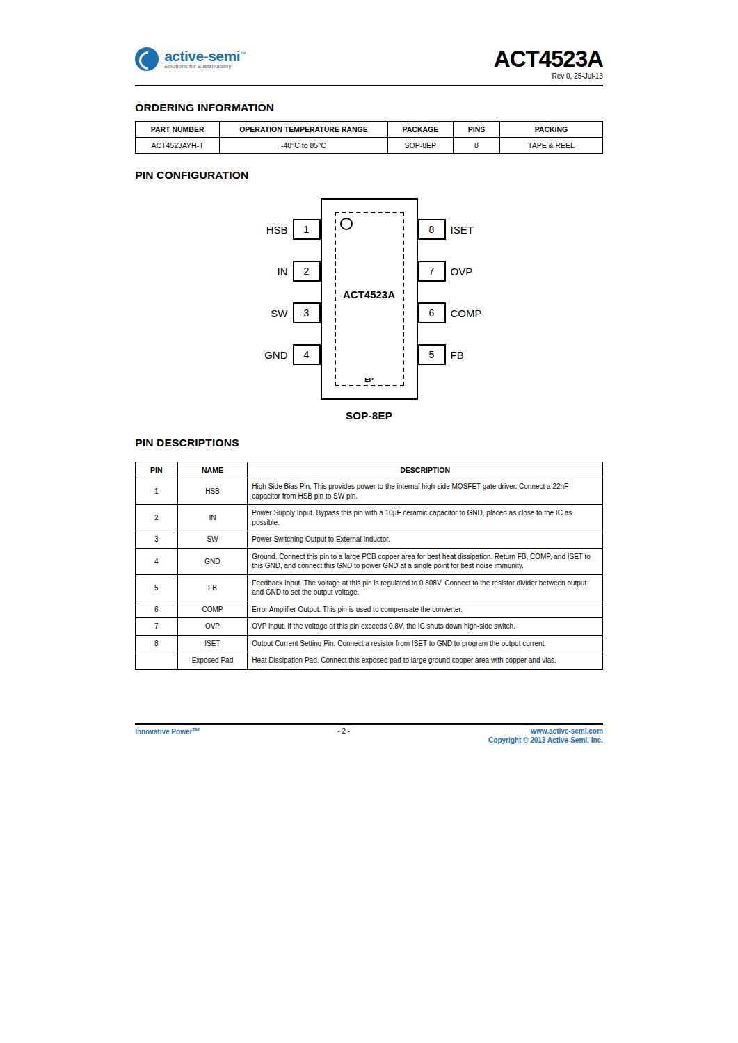active-semi™
Solutions for Sustainability
ACT4523A
Rev 0, 25-Jul-13
ORDERING INFORMATION
| PART NUMBER | OPERATION TEMPERATURE RANGE | PACKAGE | PINS | PACKING |
| --- | --- | --- | --- | --- |
| ACT4523AYH-T | -40°C to 85°C | SOP-8EP | 8 | TAPE & REEL |
PIN CONFIGURATION
ACT4523A
EP
1
2
3
4
8
7
6
5
HSB
IN
SW
GND
ISET
OVP
COMP
FB
SOP-8EP
PIN DESCRIPTIONS
| PIN | NAME | DESCRIPTION |
| --- | --- | --- |
| 1 | HSB | High Side Bias Pin. This provides power to the internal high-side MOSFET gate driver. Connect a 22nF capacitor from HSB pin to SW pin. |
| 2 | IN | Power Supply Input. Bypass this pin with a 10µF ceramic capacitor to GND, placed as close to the IC as possible. |
| 3 | SW | Power Switching Output to External Inductor. |
| 4 | GND | Ground. Connect this pin to a large PCB copper area for best heat dissipation. Return FB, COMP, and ISET to this GND, and connect this GND to power GND at a single point for best noise immunity. |
| 5 | FB | Feedback Input. The voltage at this pin is regulated to 0.808V. Connect to the resistor divider between output and GND to set the output voltage. |
| 6 | COMP | Error Amplifier Output. This pin is used to compensate the converter. |
| 7 | OVP | OVP input. If the voltage at this pin exceeds 0.8V, the IC shuts down high-side switch. |
| 8 | ISET | Output Current Setting Pin. Connect a resistor from ISET to GND to program the output current. |
| | Exposed Pad | Heat Dissipation Pad. Connect this exposed pad to large ground copper area with copper and vias. |
Innovative PowerTM
- 2 -
www.active-semi.com
Copyright © 2013 Active-Semi, Inc.